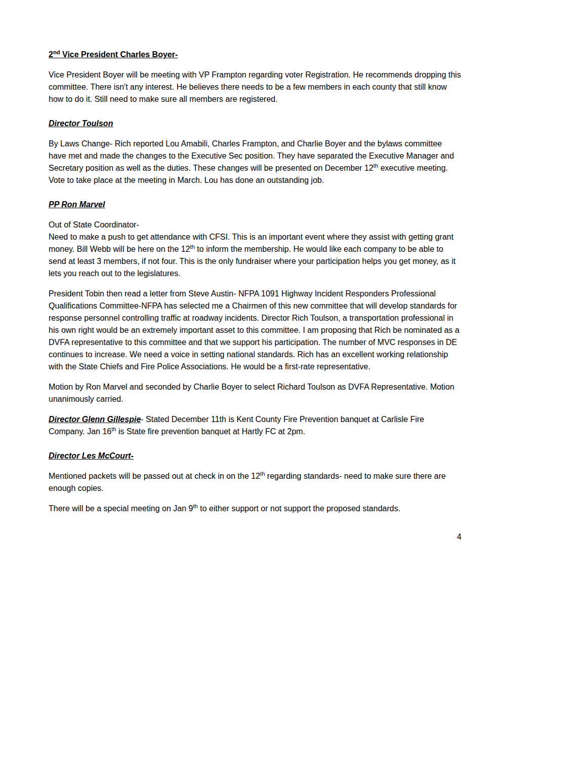2nd Vice President Charles Boyer-
Vice President Boyer will be meeting with VP Frampton regarding voter Registration. He recommends dropping this committee. There isn't any interest. He believes there needs to be a few members in each county that still know how to do it. Still need to make sure all members are registered.
Director Toulson
By Laws Change- Rich reported Lou Amabili, Charles Frampton, and Charlie Boyer and the bylaws committee have met and made the changes to the Executive Sec position. They have separated the Executive Manager and Secretary position as well as the duties. These changes will be presented on December 12th executive meeting. Vote to take place at the meeting in March. Lou has done an outstanding job.
PP Ron Marvel
Out of State Coordinator-
Need to make a push to get attendance with CFSI. This is an important event where they assist with getting grant money. Bill Webb will be here on the 12th to inform the membership. He would like each company to be able to send at least 3 members, if not four. This is the only fundraiser where your participation helps you get money, as it lets you reach out to the legislatures.
President Tobin then read a letter from Steve Austin- NFPA 1091 Highway Incident Responders Professional Qualifications Committee-NFPA has selected me a Chairmen of this new committee that will develop standards for response personnel controlling traffic at roadway incidents. Director Rich Toulson, a transportation professional in his own right would be an extremely important asset to this committee. I am proposing that Rich be nominated as a DVFA representative to this committee and that we support his participation. The number of MVC responses in DE continues to increase. We need a voice in setting national standards. Rich has an excellent working relationship with the State Chiefs and Fire Police Associations. He would be a first-rate representative.
Motion by Ron Marvel and seconded by Charlie Boyer to select Richard Toulson as DVFA Representative. Motion unanimously carried.
Director Glenn Gillespie- Stated December 11th is Kent County Fire Prevention banquet at Carlisle Fire Company. Jan 16th is State fire prevention banquet at Hartly FC at 2pm.
Director Les McCourt-
Mentioned packets will be passed out at check in on the 12th regarding standards- need to make sure there are enough copies.
There will be a special meeting on Jan 9th to either support or not support the proposed standards.
4